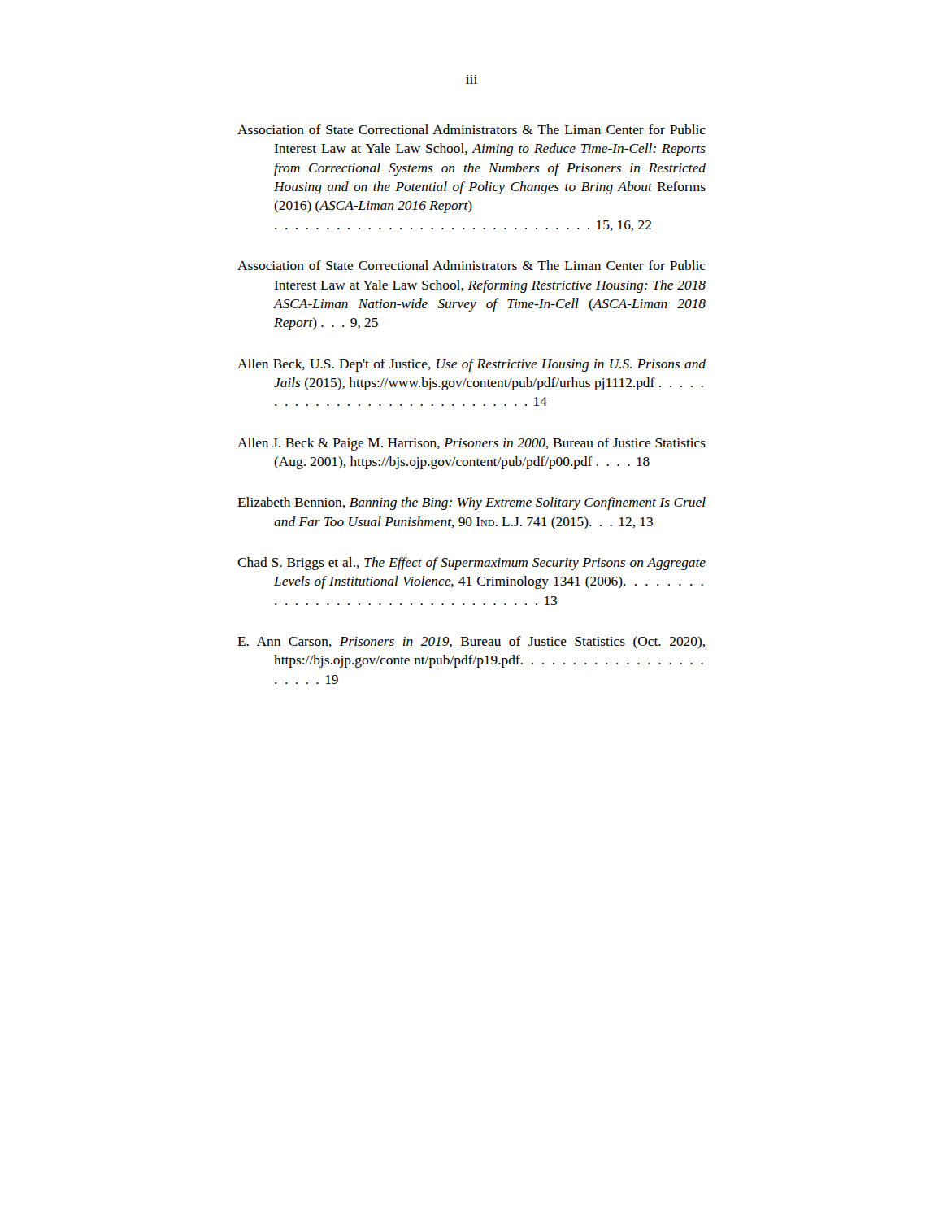iii
Association of State Correctional Administrators & The Liman Center for Public Interest Law at Yale Law School, Aiming to Reduce Time-In-Cell: Reports from Correctional Systems on the Numbers of Prisoners in Restricted Housing and on the Potential of Policy Changes to Bring About Reforms (2016) (ASCA-Liman 2016 Report) . . . . . . . . . . . . . . . . . . . . . . . . . . . . . . . 15, 16, 22
Association of State Correctional Administrators & The Liman Center for Public Interest Law at Yale Law School, Reforming Restrictive Housing: The 2018 ASCA-Liman Nation-wide Survey of Time-In-Cell (ASCA-Liman 2018 Report) . . . 9, 25
Allen Beck, U.S. Dep't of Justice, Use of Restrictive Housing in U.S. Prisons and Jails (2015), https://www.bjs.gov/content/pub/pdf/urhus pj1112.pdf . . . . . . . . . . . . . . . . . . . . . . . . . . . . . . 14
Allen J. Beck & Paige M. Harrison, Prisoners in 2000, Bureau of Justice Statistics (Aug. 2001), https://bjs.ojp.gov/content/pub/pdf/p00.pdf . . . . 18
Elizabeth Bennion, Banning the Bing: Why Extreme Solitary Confinement Is Cruel and Far Too Usual Punishment, 90 Ind. L.J. 741 (2015). . . 12, 13
Chad S. Briggs et al., The Effect of Supermaximum Security Prisons on Aggregate Levels of Institutional Violence, 41 Criminology 1341 (2006). . . . . . . . . . . . . . . . . . . . . . . . . . . . . . . . . . 13
E. Ann Carson, Prisoners in 2019, Bureau of Justice Statistics (Oct. 2020), https://bjs.ojp.gov/conte nt/pub/pdf/p19.pdf. . . . . . . . . . . . . . . . . . . . . . . 19